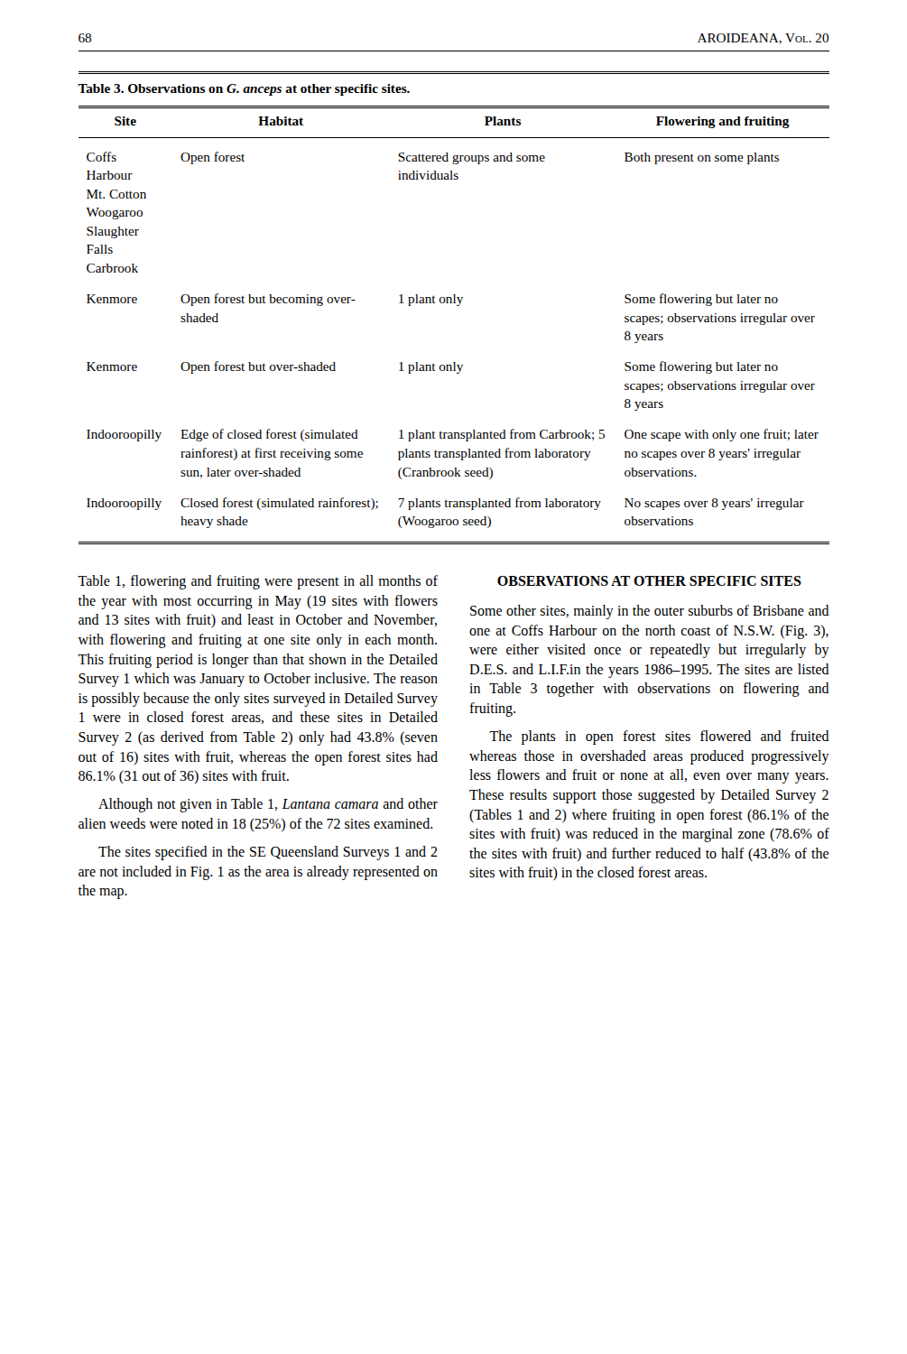68 AROIDEANA, Vol. 20
Table 3. Observations on G. anceps at other specific sites.
| Site | Habitat | Plants | Flowering and fruiting |
| --- | --- | --- | --- |
| Coffs Harbour Mt. Cotton Woogaroo Slaughter Falls Carbrook | Open forest | Scattered groups and some individuals | Both present on some plants |
| Kenmore | Open forest but becoming over-shaded | 1 plant only | Some flowering but later no scapes; observations irregular over 8 years |
| Kenmore | Open forest but over-shaded | 1 plant only | Some flowering but later no scapes; observations irregular over 8 years |
| Indooroopilly | Edge of closed forest (simulated rainforest) at first receiving some sun, later over-shaded | 1 plant transplanted from Carbrook; 5 plants transplanted from laboratory (Cranbrook seed) | One scape with only one fruit; later no scapes over 8 years' irregular observations. |
| Indooroopilly | Closed forest (simulated rainforest); heavy shade | 7 plants transplanted from laboratory (Woogaroo seed) | No scapes over 8 years' irregular observations |
Table 1, flowering and fruiting were present in all months of the year with most occurring in May (19 sites with flowers and 13 sites with fruit) and least in October and November, with flowering and fruiting at one site only in each month. This fruiting period is longer than that shown in the Detailed Survey 1 which was January to October inclusive. The reason is possibly because the only sites surveyed in Detailed Survey 1 were in closed forest areas, and these sites in Detailed Survey 2 (as derived from Table 2) only had 43.8% (seven out of 16) sites with fruit, whereas the open forest sites had 86.1% (31 out of 36) sites with fruit.
Although not given in Table 1, Lantana camara and other alien weeds were noted in 18 (25%) of the 72 sites examined.
The sites specified in the SE Queensland Surveys 1 and 2 are not included in Fig. 1 as the area is already represented on the map.
OBSERVATIONS AT OTHER SPECIFIC SITES
Some other sites, mainly in the outer suburbs of Brisbane and one at Coffs Harbour on the north coast of N.S.W. (Fig. 3), were either visited once or repeatedly but irregularly by D.E.S. and L.I.F.in the years 1986–1995. The sites are listed in Table 3 together with observations on flowering and fruiting.
The plants in open forest sites flowered and fruited whereas those in overshaded areas produced progressively less flowers and fruit or none at all, even over many years. These results support those suggested by Detailed Survey 2 (Tables 1 and 2) where fruiting in open forest (86.1% of the sites with fruit) was reduced in the marginal zone (78.6% of the sites with fruit) and further reduced to half (43.8% of the sites with fruit) in the closed forest areas.